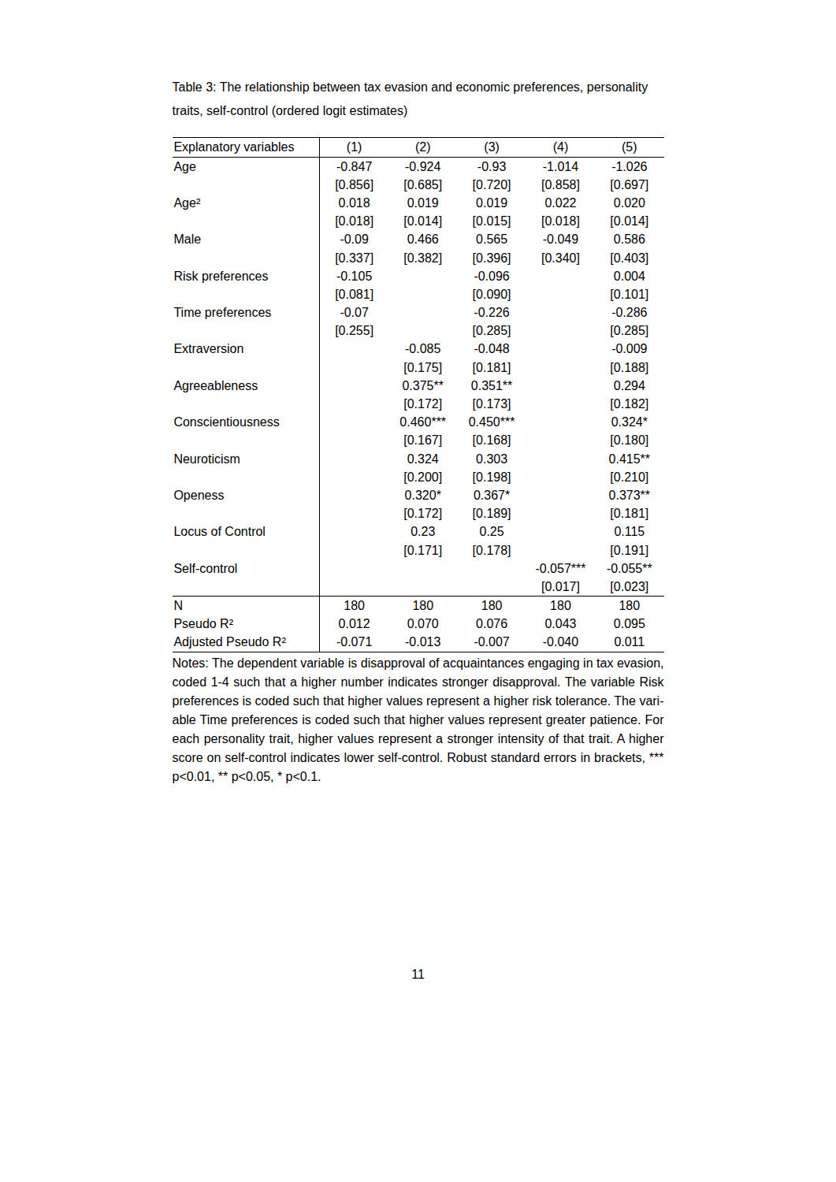Table 3: The relationship between tax evasion and economic preferences, personality traits, self-control (ordered logit estimates)
| Explanatory variables | (1) | (2) | (3) | (4) | (5) |
| --- | --- | --- | --- | --- | --- |
| Age | -0.847 | -0.924 | -0.93 | -1.014 | -1.026 |
| | [0.856] | [0.685] | [0.720] | [0.858] | [0.697] |
| Age² | 0.018 | 0.019 | 0.019 | 0.022 | 0.020 |
| | [0.018] | [0.014] | [0.015] | [0.018] | [0.014] |
| Male | -0.09 | 0.466 | 0.565 | -0.049 | 0.586 |
| | [0.337] | [0.382] | [0.396] | [0.340] | [0.403] |
| Risk preferences | -0.105 | | -0.096 | | 0.004 |
| | [0.081] | | [0.090] | | [0.101] |
| Time preferences | -0.07 | | -0.226 | | -0.286 |
| | [0.255] | | [0.285] | | [0.285] |
| Extraversion | | -0.085 | -0.048 | | -0.009 |
| | | [0.175] | [0.181] | | [0.188] |
| Agreeableness | | 0.375** | 0.351** | | 0.294 |
| | | [0.172] | [0.173] | | [0.182] |
| Conscientiousness | | 0.460*** | 0.450*** | | 0.324* |
| | | [0.167] | [0.168] | | [0.180] |
| Neuroticism | | 0.324 | 0.303 | | 0.415** |
| | | [0.200] | [0.198] | | [0.210] |
| Openess | | 0.320* | 0.367* | | 0.373** |
| | | [0.172] | [0.189] | | [0.181] |
| Locus of Control | | 0.23 | 0.25 | | 0.115 |
| | | [0.171] | [0.178] | | [0.191] |
| Self-control | | | | -0.057*** | -0.055** |
| | | | | [0.017] | [0.023] |
| N | 180 | 180 | 180 | 180 | 180 |
| Pseudo R² | 0.012 | 0.070 | 0.076 | 0.043 | 0.095 |
| Adjusted Pseudo R² | -0.071 | -0.013 | -0.007 | -0.040 | 0.011 |
Notes: The dependent variable is disapproval of acquaintances engaging in tax evasion, coded 1-4 such that a higher number indicates stronger disapproval. The variable Risk preferences is coded such that higher values represent a higher risk tolerance. The variable Time preferences is coded such that higher values represent greater patience. For each personality trait, higher values represent a stronger intensity of that trait. A higher score on self-control indicates lower self-control. Robust standard errors in brackets, *** p<0.01, ** p<0.05, * p<0.1.
11